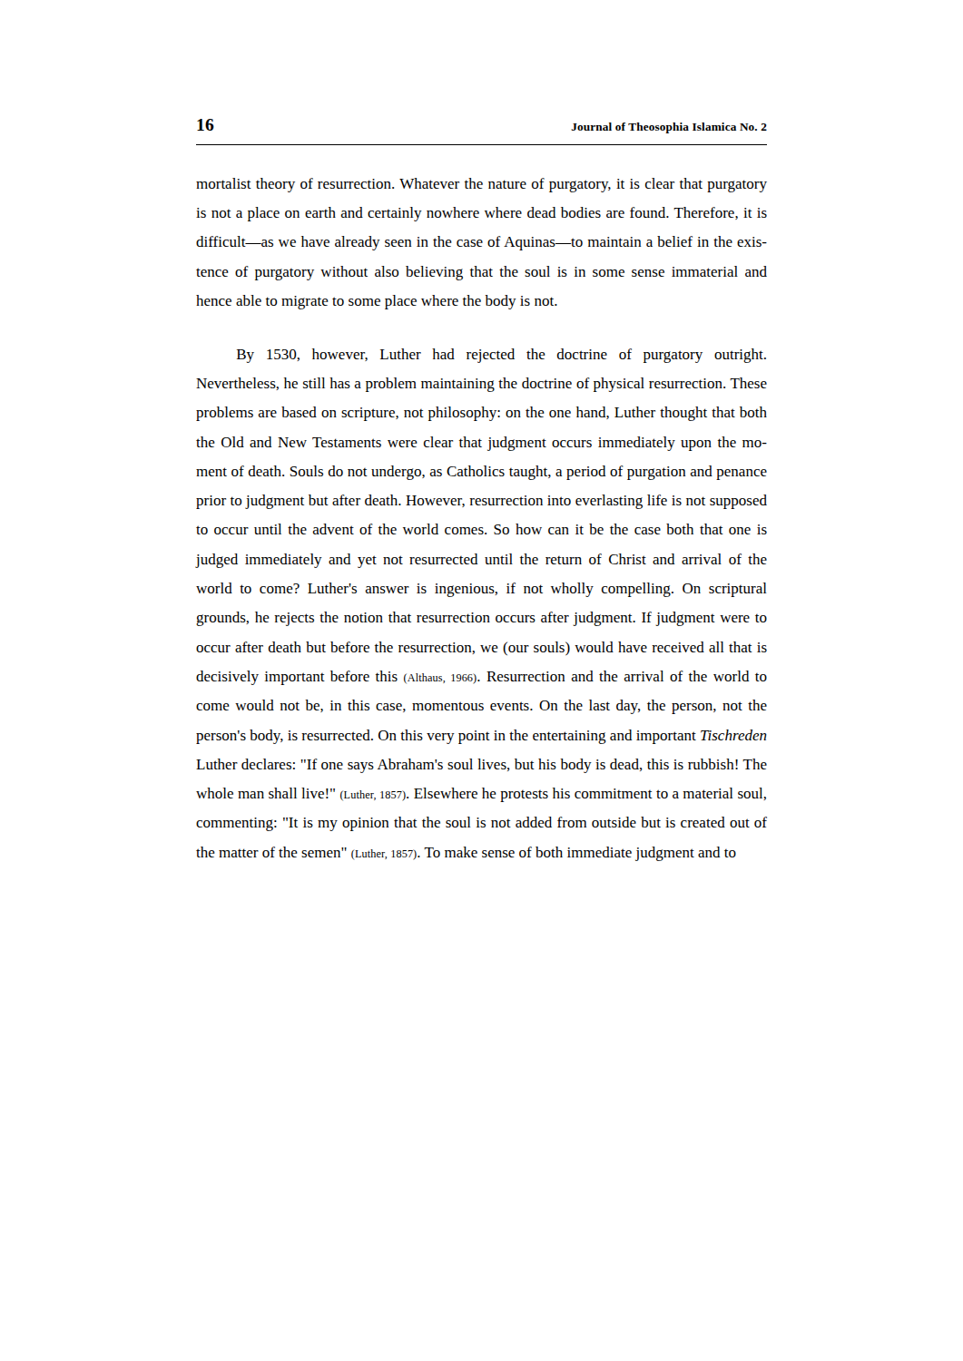16 Journal of Theosophia Islamica No. 2
mortalist theory of resurrection. Whatever the nature of purgatory, it is clear that purgatory is not a place on earth and certainly nowhere where dead bodies are found. Therefore, it is difficult—as we have already seen in the case of Aquinas—to maintain a belief in the existence of purgatory without also believing that the soul is in some sense immaterial and hence able to migrate to some place where the body is not.
By 1530, however, Luther had rejected the doctrine of purgatory outright. Nevertheless, he still has a problem maintaining the doctrine of physical resurrection. These problems are based on scripture, not philosophy: on the one hand, Luther thought that both the Old and New Testaments were clear that judgment occurs immediately upon the moment of death. Souls do not undergo, as Catholics taught, a period of purgation and penance prior to judgment but after death. However, resurrection into everlasting life is not supposed to occur until the advent of the world comes. So how can it be the case both that one is judged immediately and yet not resurrected until the return of Christ and arrival of the world to come? Luther's answer is ingenious, if not wholly compelling. On scriptural grounds, he rejects the notion that resurrection occurs after judgment. If judgment were to occur after death but before the resurrection, we (our souls) would have received all that is decisively important before this (Althaus, 1966). Resurrection and the arrival of the world to come would not be, in this case, momentous events. On the last day, the person, not the person's body, is resurrected. On this very point in the entertaining and important Tischreden Luther declares: "If one says Abraham's soul lives, but his body is dead, this is rubbish! The whole man shall live!" (Luther, 1857). Elsewhere he protests his commitment to a material soul, commenting: "It is my opinion that the soul is not added from outside but is created out of the matter of the semen" (Luther, 1857). To make sense of both immediate judgment and to